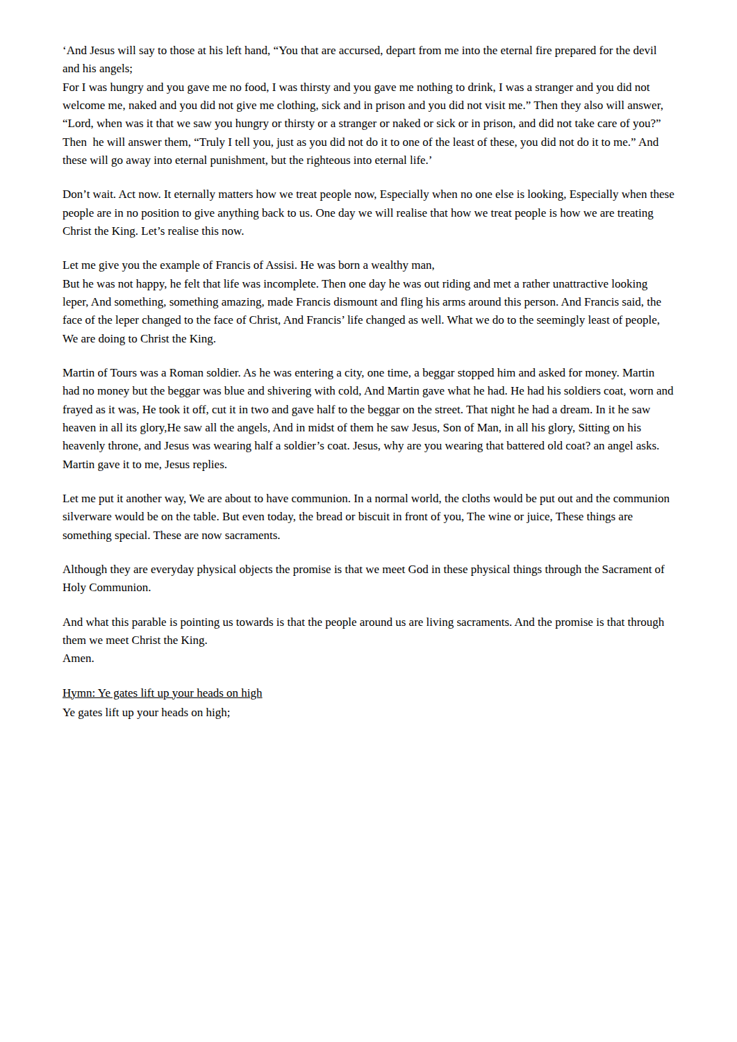‘And Jesus will say to those at his left hand, “You that are accursed, depart from me into the eternal fire prepared for the devil and his angels;
For I was hungry and you gave me no food, I was thirsty and you gave me nothing to drink, I was a stranger and you did not welcome me, naked and you did not give me clothing, sick and in prison and you did not visit me.” Then they also will answer, “Lord, when was it that we saw you hungry or thirsty or a stranger or naked or sick or in prison, and did not take care of you?” Then he will answer them, “Truly I tell you, just as you did not do it to one of the least of these, you did not do it to me.” And these will go away into eternal punishment, but the righteous into eternal life.’
Don’t wait. Act now. It eternally matters how we treat people now, Especially when no one else is looking, Especially when these people are in no position to give anything back to us. One day we will realise that how we treat people is how we are treating Christ the King. Let’s realise this now.
Let me give you the example of Francis of Assisi. He was born a wealthy man,
But he was not happy, he felt that life was incomplete. Then one day he was out riding and met a rather unattractive looking leper, And something, something amazing, made Francis dismount and fling his arms around this person. And Francis said, the face of the leper changed to the face of Christ, And Francis’ life changed as well. What we do to the seemingly least of people, We are doing to Christ the King.
Martin of Tours was a Roman soldier. As he was entering a city, one time, a beggar stopped him and asked for money. Martin had no money but the beggar was blue and shivering with cold, And Martin gave what he had. He had his soldiers coat, worn and frayed as it was, He took it off, cut it in two and gave half to the beggar on the street. That night he had a dream. In it he saw heaven in all its glory,He saw all the angels, And in midst of them he saw Jesus, Son of Man, in all his glory, Sitting on his heavenly throne, and Jesus was wearing half a soldier’s coat. Jesus, why are you wearing that battered old coat? an angel asks. Martin gave it to me, Jesus replies.
Let me put it another way, We are about to have communion. In a normal world, the cloths would be put out and the communion silverware would be on the table. But even today, the bread or biscuit in front of you, The wine or juice, These things are something special. These are now sacraments.
Although they are everyday physical objects the promise is that we meet God in these physical things through the Sacrament of Holy Communion.
And what this parable is pointing us towards is that the people around us are living sacraments. And the promise is that through them we meet Christ the King.
Amen.
Hymn: Ye gates lift up your heads on high
Ye gates lift up your heads on high;